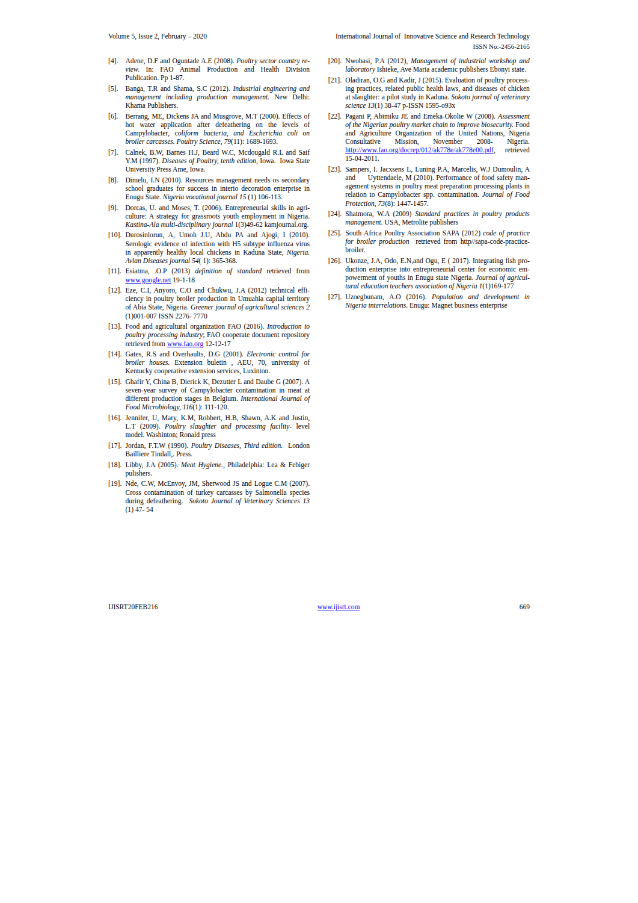Volume 5, Issue 2, February – 2020
International Journal of Innovative Science and Research Technology
ISSN No:-2456-2165
[4]. Adene, D.F and Oguntade A.E (2008). Poultry sector country review. In: FAO Animal Production and Health Division Publication. Pp 1-87.
[5]. Banga, T.R and Shama, S.C (2012). Industrial engineering and management including production management. New Delhi: Khama Publishers.
[6]. Berrang, ME, Dickens JA and Musgrove, M.T (2000). Effects of hot water application after defeathering on the levels of Campylobacter, coliform bacteria, and Escherichia coli on broiler carcasses. Poultry Science, 79(11): 1689-1693.
[7]. Calnek, B.W, Barnes H.J, Beard W.C, Mcdougald R.L and Saif Y.M (1997). Diseases of Poultry, tenth edition, Iowa. Iowa State University Press Ame, Iowa.
[8]. Dimelu, I.N (2010). Resources management needs os secondary school graduates for success in interio decoration enterprise in Enugu State. Nigeria vocational journal 15 (1) 106-113.
[9]. Dorcas, U. and Moses, T. (2006). Entrepreneurial skills in agriculture: A strategy for grassroots youth employment in Nigeria. Kastina-Ala multi-disciplinary journal 1(3)49-62 kamjournal.org.
[10]. Durosinlorun, A, Umoh J.U, Abdu PA and Ajogi, I (2010). Serologic evidence of infection with H5 subtype influenza virus in apparently healthy local chickens in Kaduna State, Nigeria. Avian Diseases journal 54( 1): 365-368.
[11]. Esiatma, .O.P (2013) definition of standard retrieved from www.google.net 19-1-18
[12]. Eze, C.I, Anyoro, C.O and Chukwu, J.A (2012) technical efficiency in poultry broiler production in Umuahia capital territory of Abia State, Nigeria. Greener journal of agricultural sciences 2 (1)001-007 ISSN 2276- 7770
[13]. Food and agricultural organization FAO (2016). Introduction to poultry processing industry; FAO cooperate document repository retrieved from www.fao.org 12-12-17
[14]. Gates, R.S and Overhaults, D.G (2001). Electronic control for broiler houses. Extension buletin , AEU, 70, university of Kentucky cooperative extension services, Luxinton.
[15]. Ghafir Y, China B, Dierick K, Dezutter L and Daube G (2007). A seven-year survey of Campylobacter contamination in meat at different production stages in Belgium. International Journal of Food Microbiology, 116(1): 111-120.
[16]. Jennifer, U, Mary, K.M, Robbert, H.B, Shawn, A.K and Justin, L.T (2009). Poultry slaughter and processing facility- level model. Washinton; Ronald press
[17]. Jordan, F.T.W (1990). Poultry Diseases, Third edition. London Bailliere Tindall,. Press.
[18]. Libby, J.A (2005). Meat Hygiene., Philadelphia: Lea & Febiger pulishers.
[19]. Nde, C.W, McEnvoy, JM, Sherwood JS and Logue C.M (2007). Cross contamination of turkey carcasses by Salmonella species during defeathering. Sokoto Journal of Veterinary Sciences 13 (1) 47- 54
[20]. Nwobasi, P.A (2012), Management of industrial workshop and laboratory Ishieke, Ave Maria academic publishers Ebonyi state.
[21]. Oladiran, O.G and Kadir, J (2015). Evaluation of poultry processing practices, related public health laws, and diseases of chicken at slaughter: a pilot study in Kaduna. Sokoto jorrnal of veterinary science 13(1) 38-47 p-ISSN 1595-o93x
[22]. Pagani P, Abimiku JE and Emeka-Okolie W (2008). Assessment of the Nigerian poultry market chain to improve biosecurity. Food and Agriculture Organization of the United Nations, Nigeria Consultative Mission, November 2008- Nigeria. http://www.fao.org/docrep/012/ak778e/ak778e00.pdf, retrieved 15-04-2011.
[23]. Sampers, I. Jacxsens L, Luning P.A, Marcelis, W.J Dumoulin, A and Uyttendaele, M (2010). Performance of food safety management systems in poultry meat preparation processing plants in relation to Campylobacter spp. contamination. Journal of Food Protection, 73(8): 1447-1457.
[24]. Shatmora, W.A (2009) Standard practices in poultry products management. USA, Metrolite publishers
[25]. South Africa Poultry Association SAPA (2012) code of practice for broiler production retrieved from http//sapa-code-practice-broiler.
[26]. Ukonze, J.A, Odo, E.N,and Ogu, E ( 2017). Integrating fish production enterprise into entrepreneurial center for economic empowerment of youths in Enugu state Nigeria. Journal of agricultural education teachers association of Nigeria 1(1)169-177
[27]. Uzoegbunam, A.O (2016). Population and development in Nigeria interrelations. Enugu: Magnet business enterprise
IJISRT20FEB216
www.ijisrt.com
669